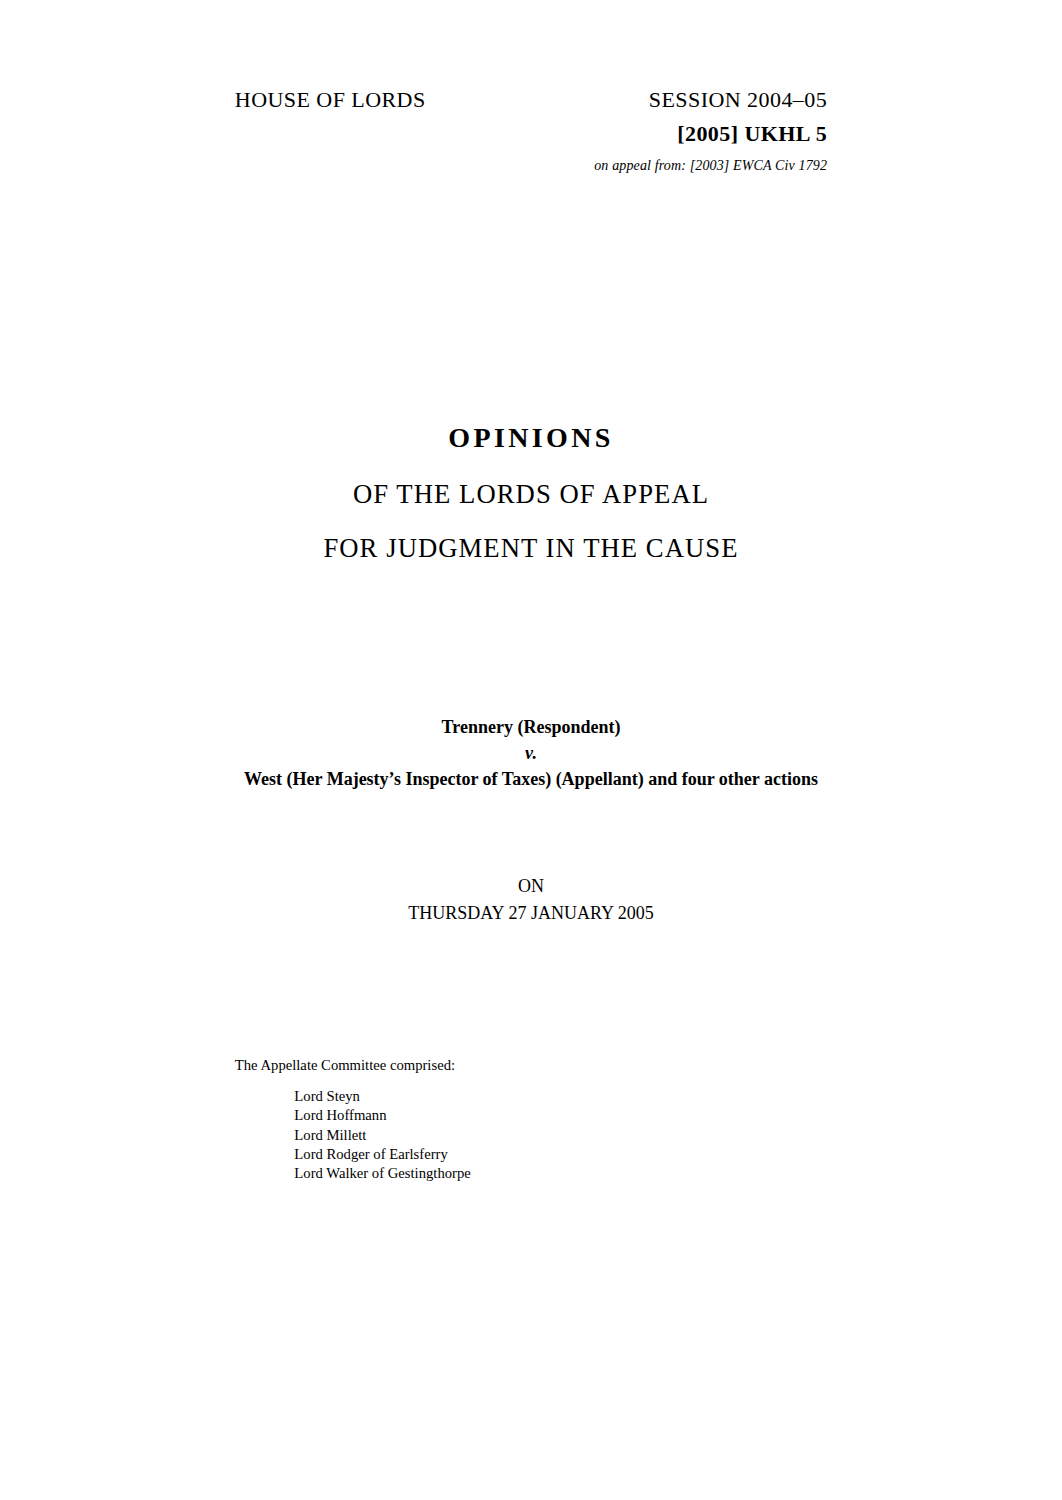HOUSE OF LORDS
SESSION 2004–05 [2005] UKHL 5
on appeal from: [2003] EWCA Civ 1792
OPINIONS
OF THE LORDS OF APPEAL
FOR JUDGMENT IN THE CAUSE
Trennery (Respondent) v. West (Her Majesty’s Inspector of Taxes) (Appellant) and four other actions
ON
THURSDAY 27 JANUARY 2005
The Appellate Committee comprised:
Lord Steyn
Lord Hoffmann
Lord Millett
Lord Rodger of Earlsferry
Lord Walker of Gestingthorpe